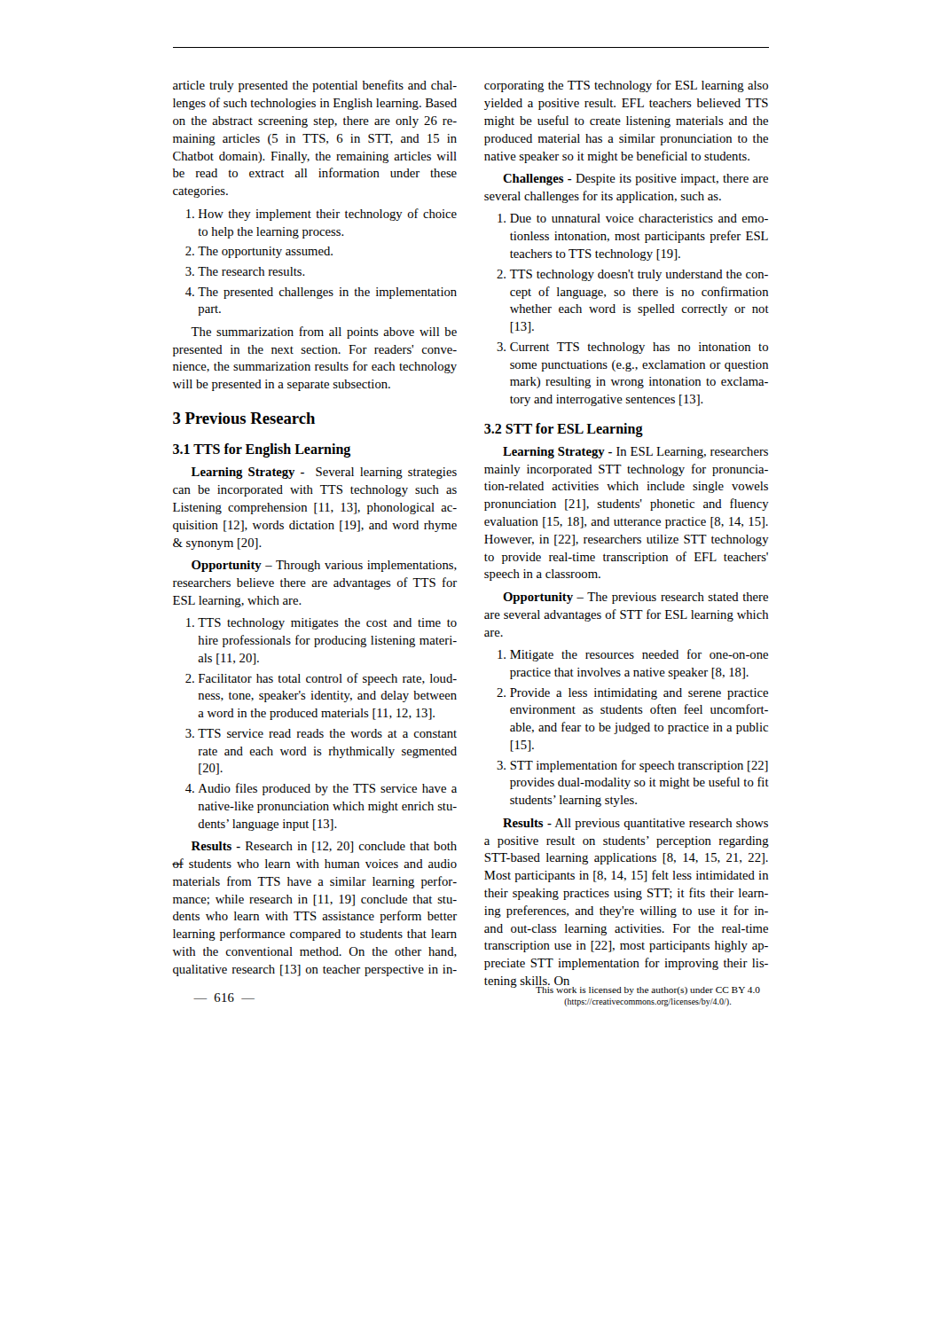article truly presented the potential benefits and challenges of such technologies in English learning. Based on the abstract screening step, there are only 26 remaining articles (5 in TTS, 6 in STT, and 15 in Chatbot domain). Finally, the remaining articles will be read to extract all information under these categories.
How they implement their technology of choice to help the learning process.
The opportunity assumed.
The research results.
The presented challenges in the implementation part.
The summarization from all points above will be presented in the next section. For readers' convenience, the summarization results for each technology will be presented in a separate subsection.
3 Previous Research
3.1 TTS for English Learning
Learning Strategy - Several learning strategies can be incorporated with TTS technology such as Listening comprehension [11, 13], phonological acquisition [12], words dictation [19], and word rhyme & synonym [20].
Opportunity – Through various implementations, researchers believe there are advantages of TTS for ESL learning, which are.
TTS technology mitigates the cost and time to hire professionals for producing listening materials [11, 20].
Facilitator has total control of speech rate, loudness, tone, speaker's identity, and delay between a word in the produced materials [11, 12, 13].
TTS service read reads the words at a constant rate and each word is rhythmically segmented [20].
Audio files produced by the TTS service have a native-like pronunciation which might enrich students’ language input [13].
Results - Research in [12, 20] conclude that both of students who learn with human voices and audio materials from TTS have a similar learning performance; while research in [11, 19] conclude that students who learn with TTS assistance perform better learning performance compared to students that learn with the conventional method. On the other hand, qualitative research [13] on teacher perspective in incorporating the TTS technology for ESL learning also yielded a positive result. EFL teachers believed TTS might be useful to create listening materials and the produced material has a similar pronunciation to the native speaker so it might be beneficial to students.
Challenges - Despite its positive impact, there are several challenges for its application, such as.
Due to unnatural voice characteristics and emotionless intonation, most participants prefer ESL teachers to TTS technology [19].
TTS technology doesn't truly understand the concept of language, so there is no confirmation whether each word is spelled correctly or not [13].
Current TTS technology has no intonation to some punctuations (e.g., exclamation or question mark) resulting in wrong intonation to exclamatory and interrogative sentences [13].
3.2 STT for ESL Learning
Learning Strategy - In ESL Learning, researchers mainly incorporated STT technology for pronunciation-related activities which include single vowels pronunciation [21], students' phonetic and fluency evaluation [15, 18], and utterance practice [8, 14, 15]. However, in [22], researchers utilize STT technology to provide real-time transcription of EFL teachers' speech in a classroom.
Opportunity – The previous research stated there are several advantages of STT for ESL learning which are.
Mitigate the resources needed for one-on-one practice that involves a native speaker [8, 18].
Provide a less intimidating and serene practice environment as students often feel uncomfortable, and fear to be judged to practice in a public [15].
STT implementation for speech transcription [22] provides dual-modality so it might be useful to fit students’ learning styles.
Results - All previous quantitative research shows a positive result on students’ perception regarding STT-based learning applications [8, 14, 15, 21, 22]. Most participants in [8, 14, 15] felt less intimidated in their speaking practices using STT; it fits their learning preferences, and they're willing to use it for in- and out-class learning activities. For the real-time transcription use in [22], most participants highly appreciate STT implementation for improving their listening skills. On
— 616 —
This work is licensed by the author(s) under CC BY 4.0
(https://creativecommons.org/licenses/by/4.0/).